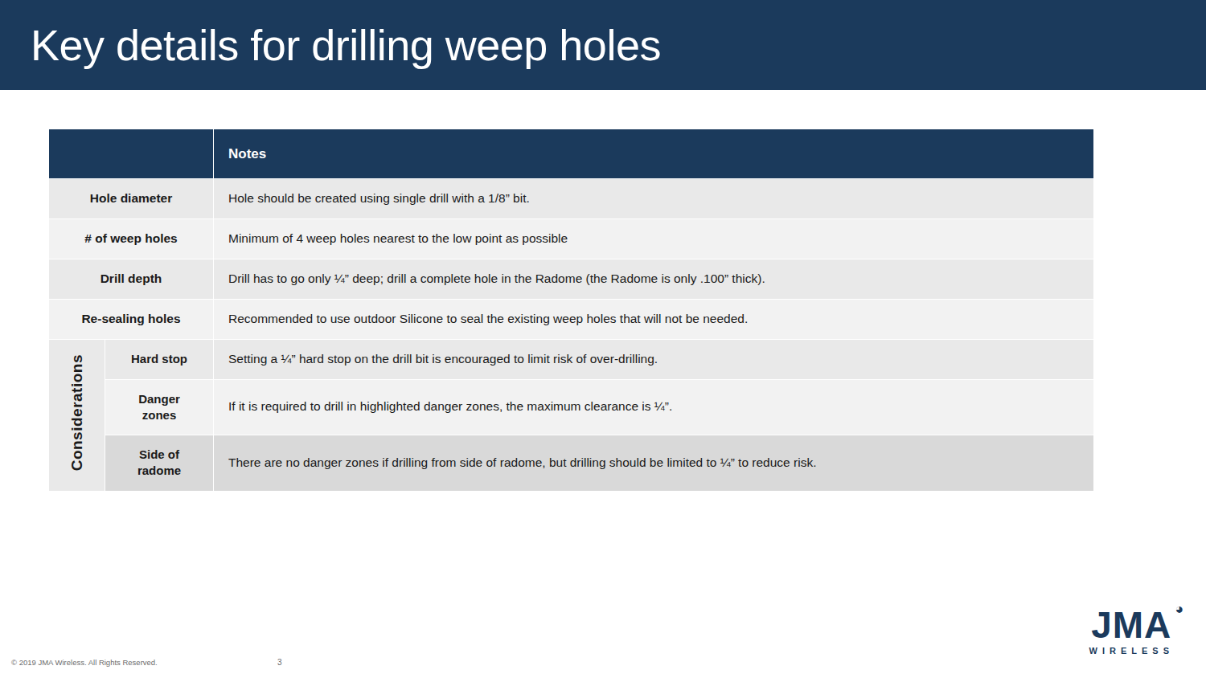Key details for drilling weep holes
| | Notes |
| --- | --- |
| Hole diameter | Hole should be created using single drill with a 1/8” bit. |
| # of weep holes | Minimum of 4 weep holes nearest to the low point as possible |
| Drill depth | Drill has to go only ¼” deep; drill a complete hole in the Radome (the Radome is only .100” thick). |
| Re-sealing holes | Recommended to use outdoor Silicone to seal the existing weep holes that will not be needed. |
| Considerations | Hard stop | Setting a ¼” hard stop on the drill bit is encouraged to limit risk of over-drilling. |
| Danger zones | If it is required to drill in highlighted danger zones, the maximum clearance is ¼”. |
| Side of radome | There are no danger zones if drilling from side of radome, but drilling should be limited to ¼” to reduce risk. |
© 2019 JMA Wireless. All Rights Reserved.
3
JMA◕
WIRELESS